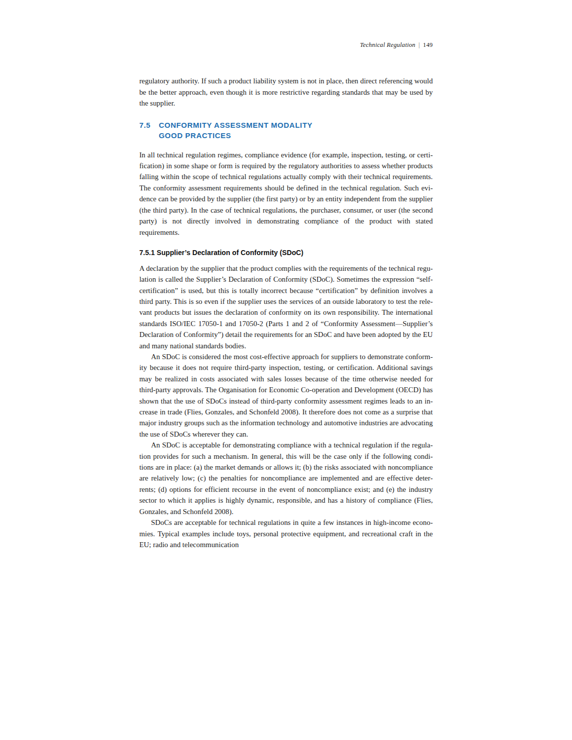Technical Regulation|149
regulatory authority. If such a product liability system is not in place, then direct referencing would be the better approach, even though it is more restrictive regarding standards that may be used by the supplier.
7.5 Conformity Assessment ModalityGood Practices
In all technical regulation regimes, compliance evidence (for example, inspection, testing, or certification) in some shape or form is required by the regulatory authorities to assess whether products falling within the scope of technical regulations actually comply with their technical requirements. The conformity assessment requirements should be defined in the technical regulation. Such evidence can be provided by the supplier (the first party) or by an entity independent from the supplier (the third party). In the case of technical regulations, the purchaser, consumer, or user (the second party) is not directly involved in demonstrating compliance of the product with stated requirements.
7.5.1 Supplier’s Declaration of Conformity (SDoC)
A declaration by the supplier that the product complies with the requirements of the technical regulation is called the Supplier’s Declaration of Conformity (SDoC). Sometimes the expression “self-certification” is used, but this is totally incorrect because “certification” by definition involves a third party. This is so even if the supplier uses the services of an outside laboratory to test the relevant products but issues the declaration of conformity on its own responsibility. The international standards ISO/IEC 17050-1 and 17050-2 (Parts 1 and 2 of “Conformity Assessment—Supplier’s Declaration of Conformity”) detail the requirements for an SDoC and have been adopted by the EU and many national standards bodies.
An SDoC is considered the most cost-effective approach for suppliers to demonstrate conformity because it does not require third-party inspection, testing, or certification. Additional savings may be realized in costs associated with sales losses because of the time otherwise needed for third-party approvals. The Organisation for Economic Co-operation and Development (OECD) has shown that the use of SDoCs instead of third-party conformity assessment regimes leads to an increase in trade (Flies, Gonzales, and Schonfeld 2008). It therefore does not come as a surprise that major industry groups such as the information technology and automotive industries are advocating the use of SDoCs wherever they can.
An SDoC is acceptable for demonstrating compliance with a technical regulation if the regulation provides for such a mechanism. In general, this will be the case only if the following conditions are in place: (a) the market demands or allows it; (b) the risks associated with noncompliance are relatively low; (c) the penalties for noncompliance are implemented and are effective deterrents; (d) options for efficient recourse in the event of noncompliance exist; and (e) the industry sector to which it applies is highly dynamic, responsible, and has a history of compliance (Flies, Gonzales, and Schonfeld 2008).
SDoCs are acceptable for technical regulations in quite a few instances in high-income economies. Typical examples include toys, personal protective equipment, and recreational craft in the EU; radio and telecommunication